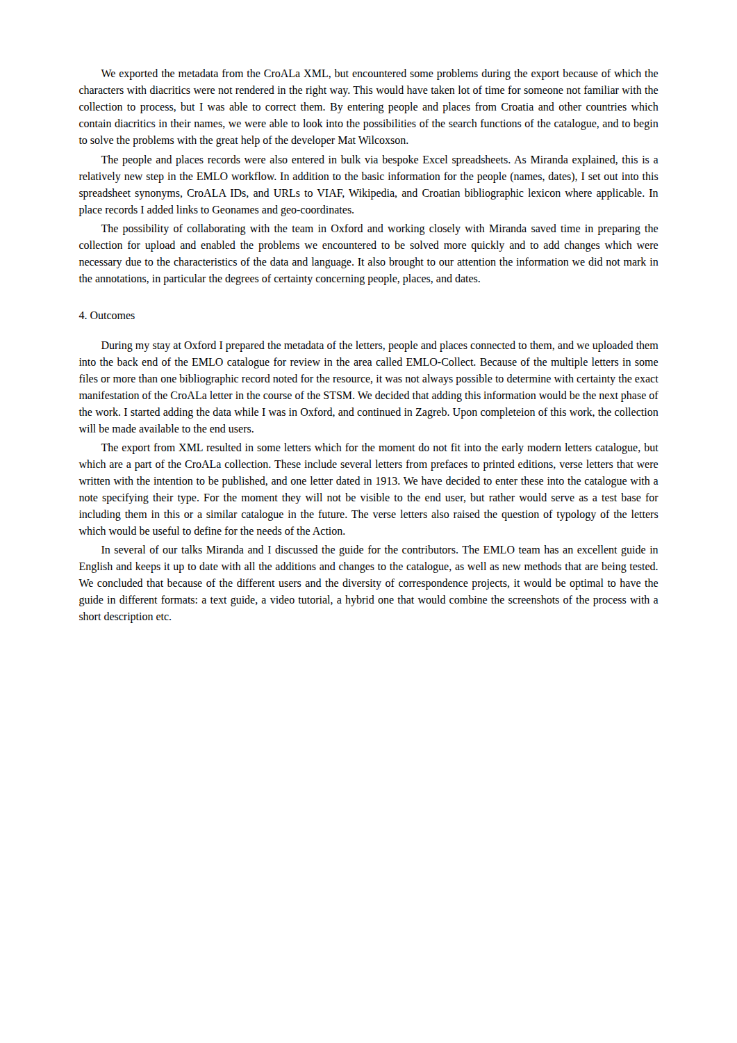We exported the metadata from the CroALa XML, but encountered some problems during the export because of which the characters with diacritics were not rendered in the right way. This would have taken lot of time for someone not familiar with the collection to process, but I was able to correct them. By entering people and places from Croatia and other countries which contain diacritics in their names, we were able to look into the possibilities of the search functions of the catalogue, and to begin to solve the problems with the great help of the developer Mat Wilcoxson.
The people and places records were also entered in bulk via bespoke Excel spreadsheets. As Miranda explained, this is a relatively new step in the EMLO workflow. In addition to the basic information for the people (names, dates), I set out into this spreadsheet synonyms, CroALA IDs, and URLs to VIAF, Wikipedia, and Croatian bibliographic lexicon where applicable. In place records I added links to Geonames and geo-coordinates.
The possibility of collaborating with the team in Oxford and working closely with Miranda saved time in preparing the collection for upload and enabled the problems we encountered to be solved more quickly and to add changes which were necessary due to the characteristics of the data and language. It also brought to our attention the information we did not mark in the annotations, in particular the degrees of certainty concerning people, places, and dates.
4. Outcomes
During my stay at Oxford I prepared the metadata of the letters, people and places connected to them, and we uploaded them into the back end of the EMLO catalogue for review in the area called EMLO-Collect. Because of the multiple letters in some files or more than one bibliographic record noted for the resource, it was not always possible to determine with certainty the exact manifestation of the CroALa letter in the course of the STSM. We decided that adding this information would be the next phase of the work. I started adding the data while I was in Oxford, and continued in Zagreb. Upon completeion of this work, the collection will be made available to the end users.
The export from XML resulted in some letters which for the moment do not fit into the early modern letters catalogue, but which are a part of the CroALa collection. These include several letters from prefaces to printed editions, verse letters that were written with the intention to be published, and one letter dated in 1913. We have decided to enter these into the catalogue with a note specifying their type. For the moment they will not be visible to the end user, but rather would serve as a test base for including them in this or a similar catalogue in the future. The verse letters also raised the question of typology of the letters which would be useful to define for the needs of the Action.
In several of our talks Miranda and I discussed the guide for the contributors. The EMLO team has an excellent guide in English and keeps it up to date with all the additions and changes to the catalogue, as well as new methods that are being tested. We concluded that because of the different users and the diversity of correspondence projects, it would be optimal to have the guide in different formats: a text guide, a video tutorial, a hybrid one that would combine the screenshots of the process with a short description etc.